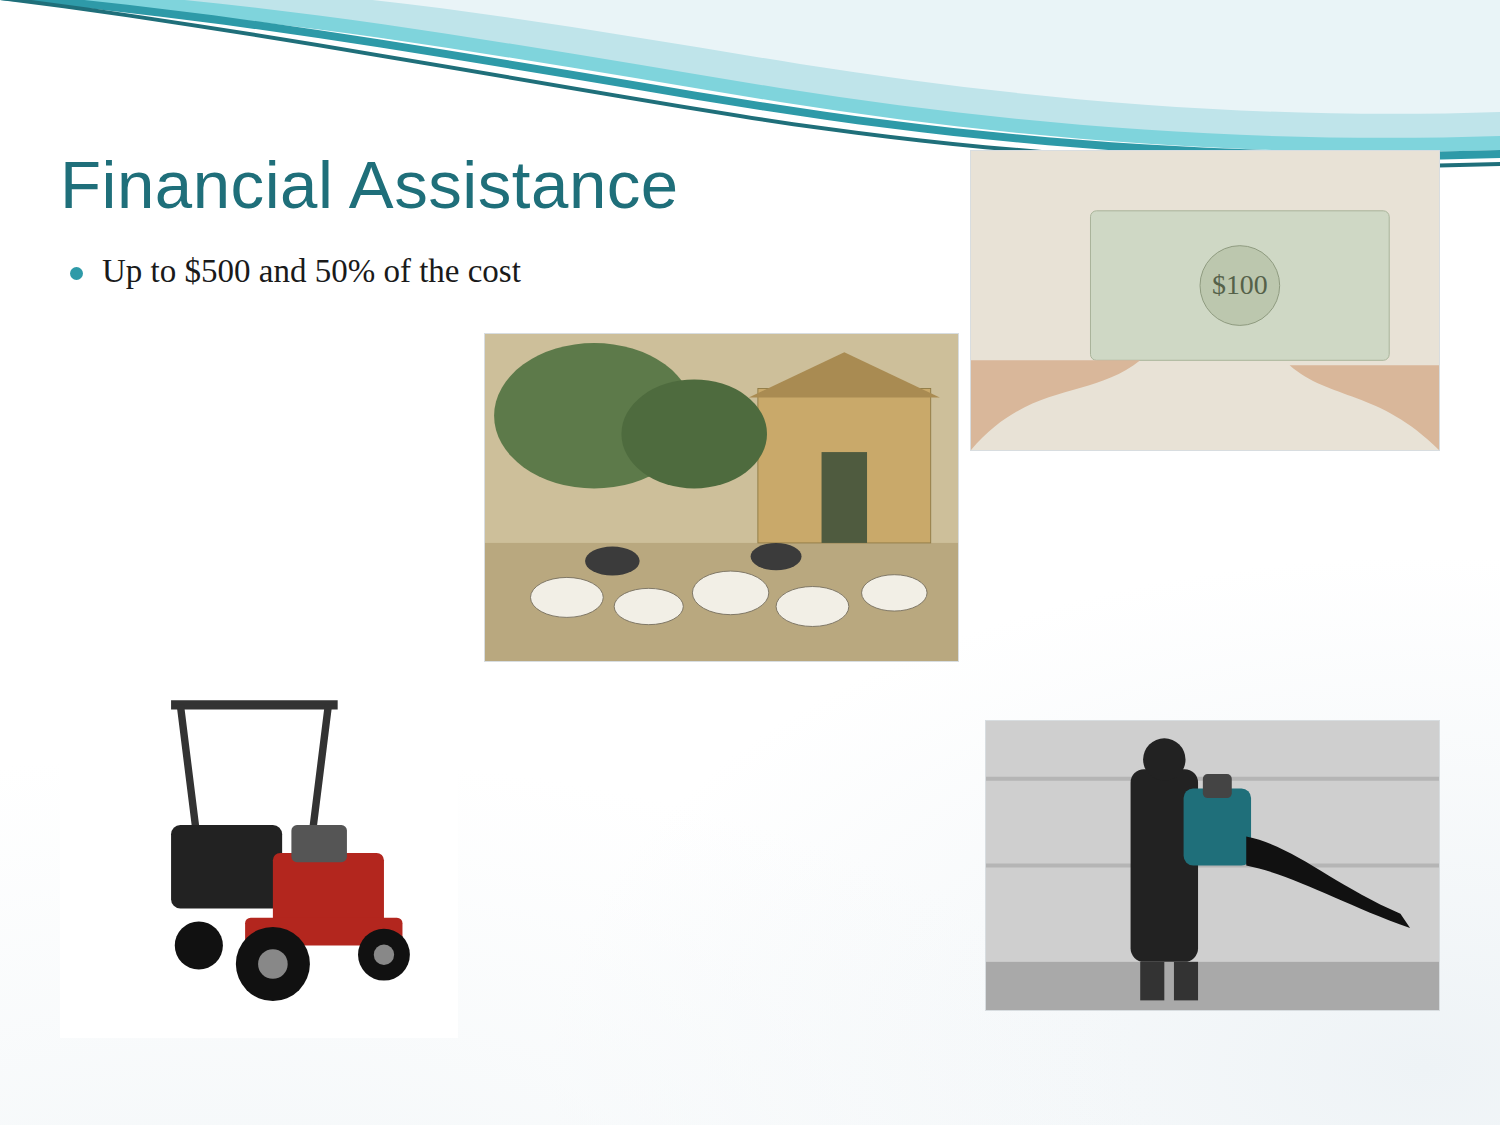Financial Assistance
Up to $500 and 50% of the cost